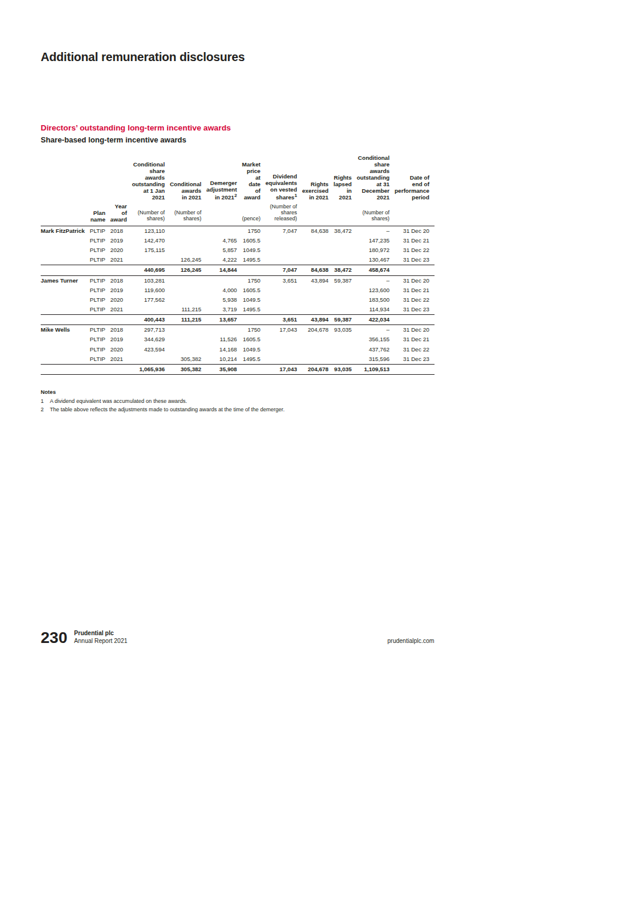Additional remuneration disclosures
Directors’ outstanding long-term incentive awards
Share-based long-term incentive awards
| | Plan name | Year of award | Conditional share awards outstanding at 1 Jan 2021 | Conditional awards in 2021 | Demerger adjustment in 2021 2 | Market price at date of award | Dividend equivalents on vested shares 1 | Rights exercised in 2021 | Rights lapsed in 2021 | Conditional share awards outstanding at 31 December 2021 | Date of end of performance period |
| --- | --- | --- | --- | --- | --- | --- | --- | --- | --- | --- | --- |
| (Number of shares) | (Number of shares) | | (pence) | (Number of shares released) | | | (Number of shares) | |
| Mark FitzPatrick | PLTIP | 2018 | 123,110 | | | 1750 | 7,047 | 84,638 | 38,472 | – | 31 Dec 20 |
| | PLTIP | 2019 | 142,470 | | 4,765 | 1605.5 | | | | 147,235 | 31 Dec 21 |
| | PLTIP | 2020 | 175,115 | | 5,857 | 1049.5 | | | | 180,972 | 31 Dec 22 |
| | PLTIP | 2021 | | 126,245 | 4,222 | 1495.5 | | | | 130,467 | 31 Dec 23 |
| | | | 440,695 | 126,245 | 14,844 | | 7,047 | 84,638 | 38,472 | 458,674 | |
| James Turner | PLTIP | 2018 | 103,281 | | | 1750 | 3,651 | 43,894 | 59,387 | – | 31 Dec 20 |
| | PLTIP | 2019 | 119,600 | | 4,000 | 1605.5 | | | | 123,600 | 31 Dec 21 |
| | PLTIP | 2020 | 177,562 | | 5,938 | 1049.5 | | | | 183,500 | 31 Dec 22 |
| | PLTIP | 2021 | | 111,215 | 3,719 | 1495.5 | | | | 114,934 | 31 Dec 23 |
| | | | 400,443 | 111,215 | 13,657 | | 3,651 | 43,894 | 59,387 | 422,034 | |
| Mike Wells | PLTIP | 2018 | 297,713 | | | 1750 | 17,043 | 204,678 | 93,035 | – | 31 Dec 20 |
| | PLTIP | 2019 | 344,629 | | 11,526 | 1605.5 | | | | 356,155 | 31 Dec 21 |
| | PLTIP | 2020 | 423,594 | | 14,168 | 1049.5 | | | | 437,762 | 31 Dec 22 |
| | PLTIP | 2021 | | 305,382 | 10,214 | 1495.5 | | | | 315,596 | 31 Dec 23 |
| | | | 1,065,936 | 305,382 | 35,908 | | 17,043 | 204,678 | 93,035 | 1,109,513 | |
Notes
1 A dividend equivalent was accumulated on these awards.
2 The table above reflects the adjustments made to outstanding awards at the time of the demerger.
230
Prudential plc
Annual Report 2021
prudentialplc.com